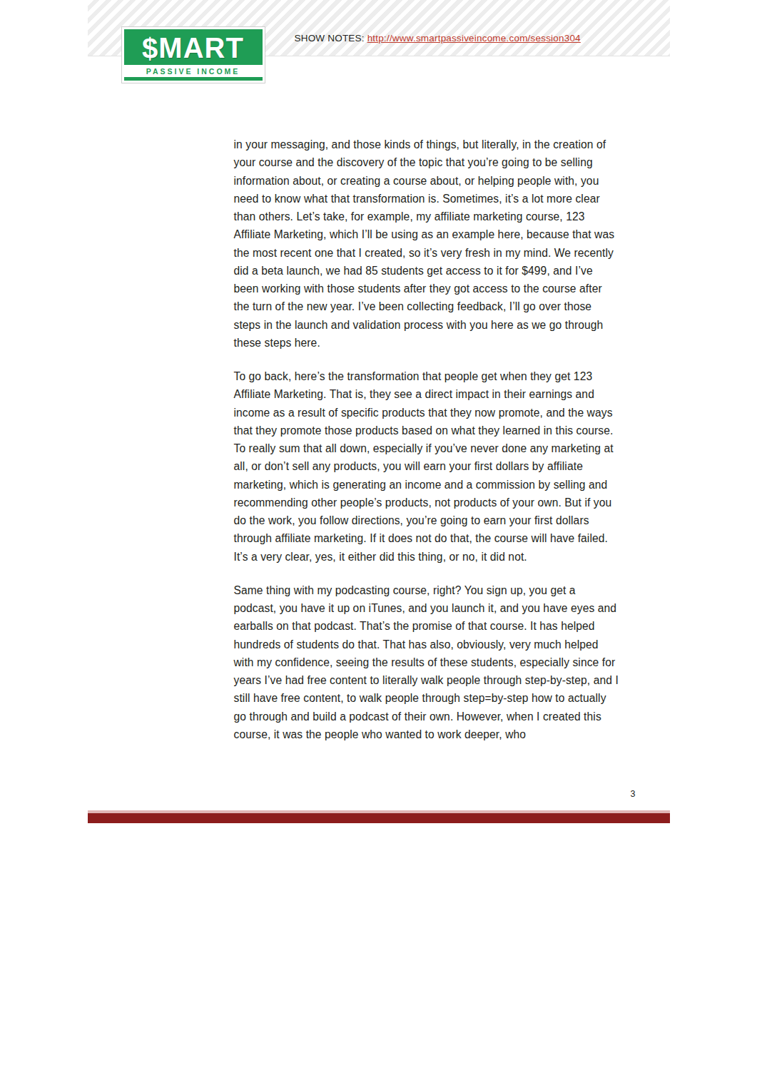SHOW NOTES: http://www.smartpassiveincome.com/session304
$MART
PASSIVE INCOME
in your messaging, and those kinds of things, but literally, in the creation of your course and the discovery of the topic that you’re going to be selling information about, or creating a course about, or helping people with, you need to know what that transformation is. Sometimes, it’s a lot more clear than others. Let’s take, for example, my affiliate marketing course, 123 Affiliate Marketing, which I’ll be using as an example here, because that was the most recent one that I created, so it’s very fresh in my mind. We recently did a beta launch, we had 85 students get access to it for $499, and I’ve been working with those students after they got access to the course after the turn of the new year. I’ve been collecting feedback, I’ll go over those steps in the launch and validation process with you here as we go through these steps here.
To go back, here’s the transformation that people get when they get 123 Affiliate Marketing. That is, they see a direct impact in their earnings and income as a result of specific products that they now promote, and the ways that they promote those products based on what they learned in this course. To really sum that all down, especially if you’ve never done any marketing at all, or don’t sell any products, you will earn your first dollars by affiliate marketing, which is generating an income and a commission by selling and recommending other people’s products, not products of your own. But if you do the work, you follow directions, you’re going to earn your first dollars through affiliate marketing. If it does not do that, the course will have failed. It’s a very clear, yes, it either did this thing, or no, it did not.
Same thing with my podcasting course, right? You sign up, you get a podcast, you have it up on iTunes, and you launch it, and you have eyes and earballs on that podcast. That’s the promise of that course. It has helped hundreds of students do that. That has also, obviously, very much helped with my confidence, seeing the results of these students, especially since for years I’ve had free content to literally walk people through step-by-step, and I still have free content, to walk people through step=by-step how to actually go through and build a podcast of their own. However, when I created this course, it was the people who wanted to work deeper, who
3